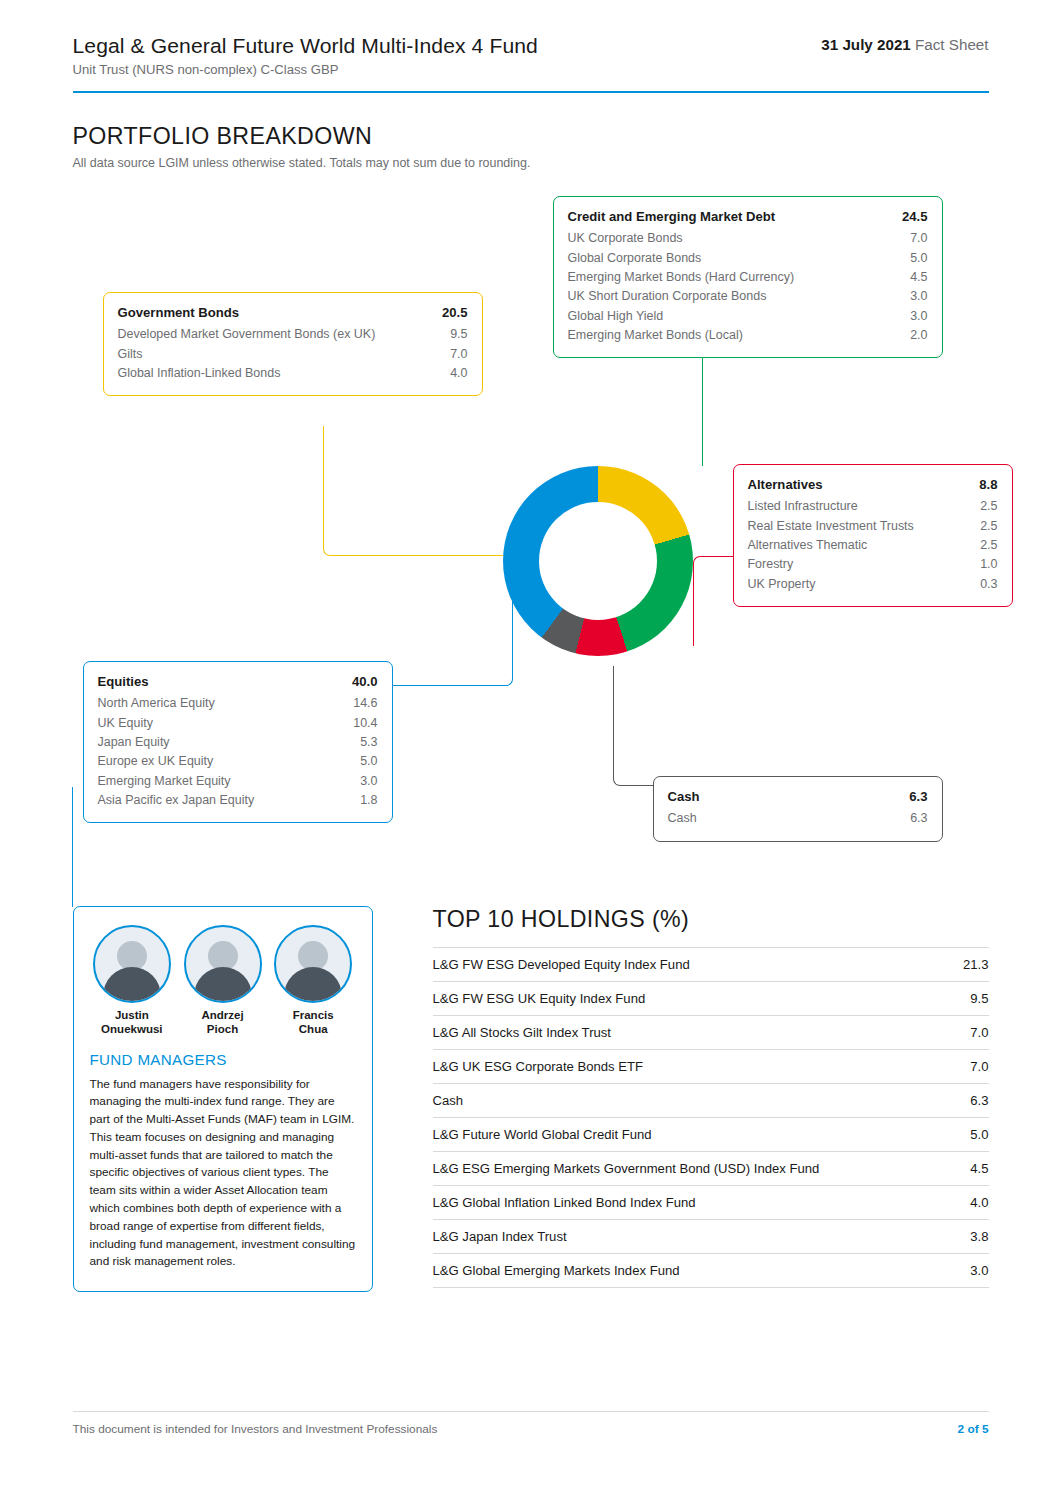Legal & General Future World Multi-Index 4 Fund
Unit Trust (NURS non-complex) C-Class GBP
31 July 2021 Fact Sheet
PORTFOLIO BREAKDOWN
All data source LGIM unless otherwise stated. Totals may not sum due to rounding.
Credit and Emerging Market Debt 24.5
UK Corporate Bonds 7.0
Global Corporate Bonds 5.0
Emerging Market Bonds (Hard Currency) 4.5
UK Short Duration Corporate Bonds 3.0
Global High Yield 3.0
Emerging Market Bonds (Local) 2.0
Government Bonds 20.5
Developed Market Government Bonds (ex UK) 9.5
Gilts 7.0
Global Inflation-Linked Bonds 4.0
Alternatives 8.8
Listed Infrastructure 2.5
Real Estate Investment Trusts 2.5
Alternatives Thematic 2.5
Forestry 1.0
UK Property 0.3
Equities 40.0
North America Equity 14.6
UK Equity 10.4
Japan Equity 5.3
Europe ex UK Equity 5.0
Emerging Market Equity 3.0
Asia Pacific ex Japan Equity 1.8
Cash 6.3
Cash 6.3
Justin
Onuekwusi
Andrzej
Pioch
Francis
Chua
FUND MANAGERS
The fund managers have responsibility for managing the multi-index fund range. They are part of the Multi-Asset Funds (MAF) team in LGIM. This team focuses on designing and managing multi-asset funds that are tailored to match the specific objectives of various client types. The team sits within a wider Asset Allocation team which combines both depth of experience with a broad range of expertise from different fields, including fund management, investment consulting and risk management roles.
TOP 10 HOLDINGS (%)
| L&G FW ESG Developed Equity Index Fund | 21.3 |
| L&G FW ESG UK Equity Index Fund | 9.5 |
| L&G All Stocks Gilt Index Trust | 7.0 |
| L&G UK ESG Corporate Bonds ETF | 7.0 |
| Cash | 6.3 |
| L&G Future World Global Credit Fund | 5.0 |
| L&G ESG Emerging Markets Government Bond (USD) Index Fund | 4.5 |
| L&G Global Inflation Linked Bond Index Fund | 4.0 |
| L&G Japan Index Trust | 3.8 |
| L&G Global Emerging Markets Index Fund | 3.0 |
This document is intended for Investors and Investment Professionals
2 of 5